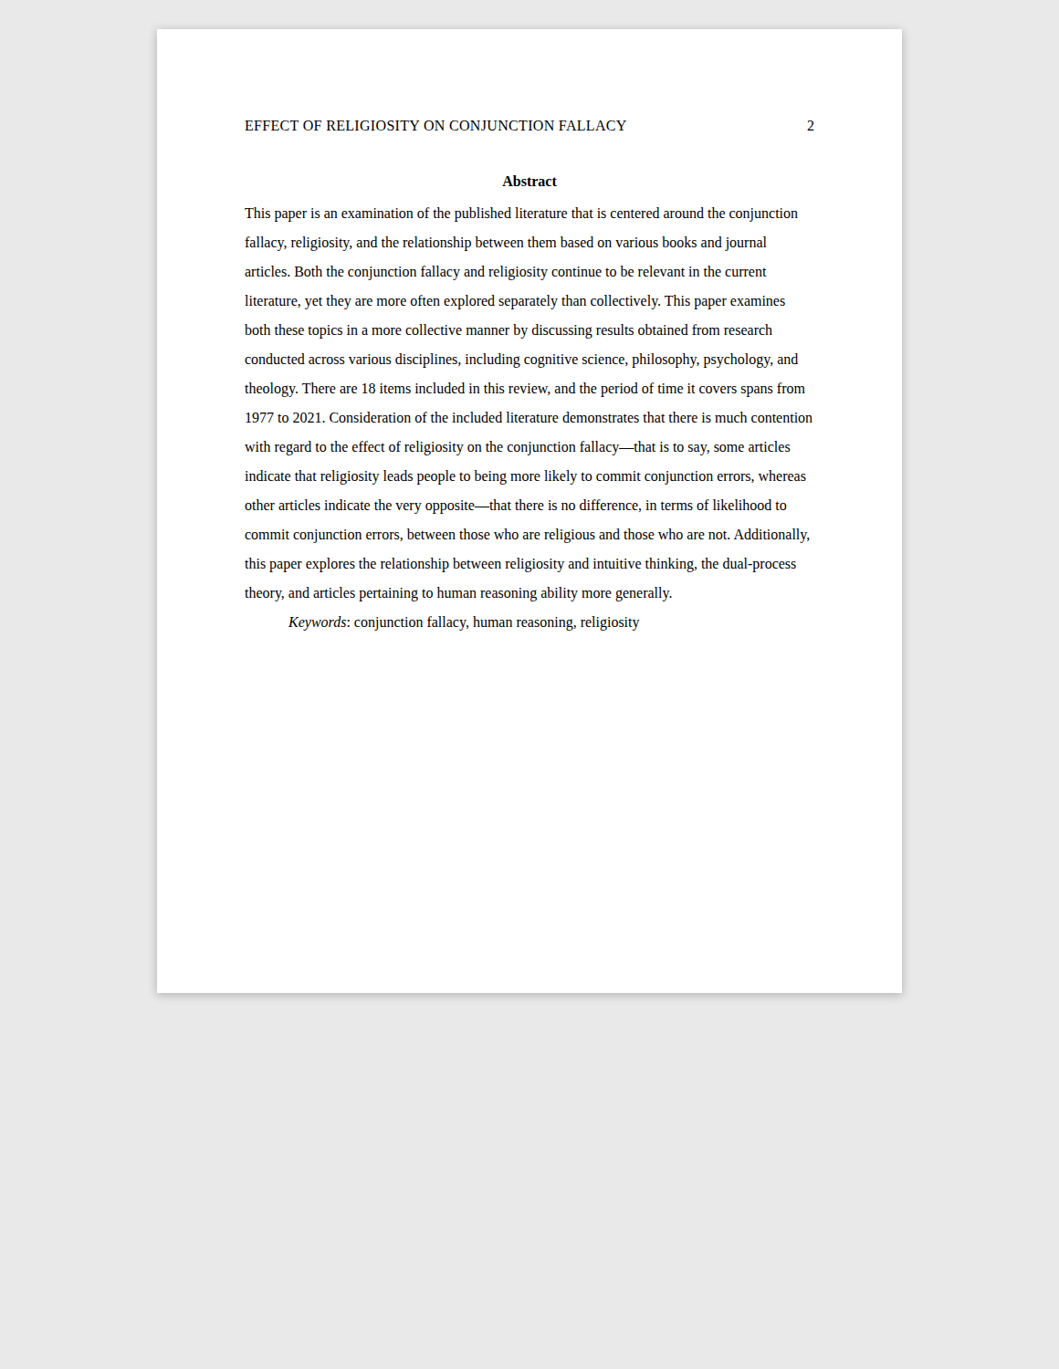Effect of Religiosity on Conjunction Fallacy 2
Abstract
This paper is an examination of the published literature that is centered around the conjunction fallacy, religiosity, and the relationship between them based on various books and journal articles. Both the conjunction fallacy and religiosity continue to be relevant in the current literature, yet they are more often explored separately than collectively. This paper examines both these topics in a more collective manner by discussing results obtained from research conducted across various disciplines, including cognitive science, philosophy, psychology, and theology. There are 18 items included in this review, and the period of time it covers spans from 1977 to 2021. Consideration of the included literature demonstrates that there is much contention with regard to the effect of religiosity on the conjunction fallacy—that is to say, some articles indicate that religiosity leads people to being more likely to commit conjunction errors, whereas other articles indicate the very opposite—that there is no difference, in terms of likelihood to commit conjunction errors, between those who are religious and those who are not. Additionally, this paper explores the relationship between religiosity and intuitive thinking, the dual-process theory, and articles pertaining to human reasoning ability more generally.
Keywords: conjunction fallacy, human reasoning, religiosity